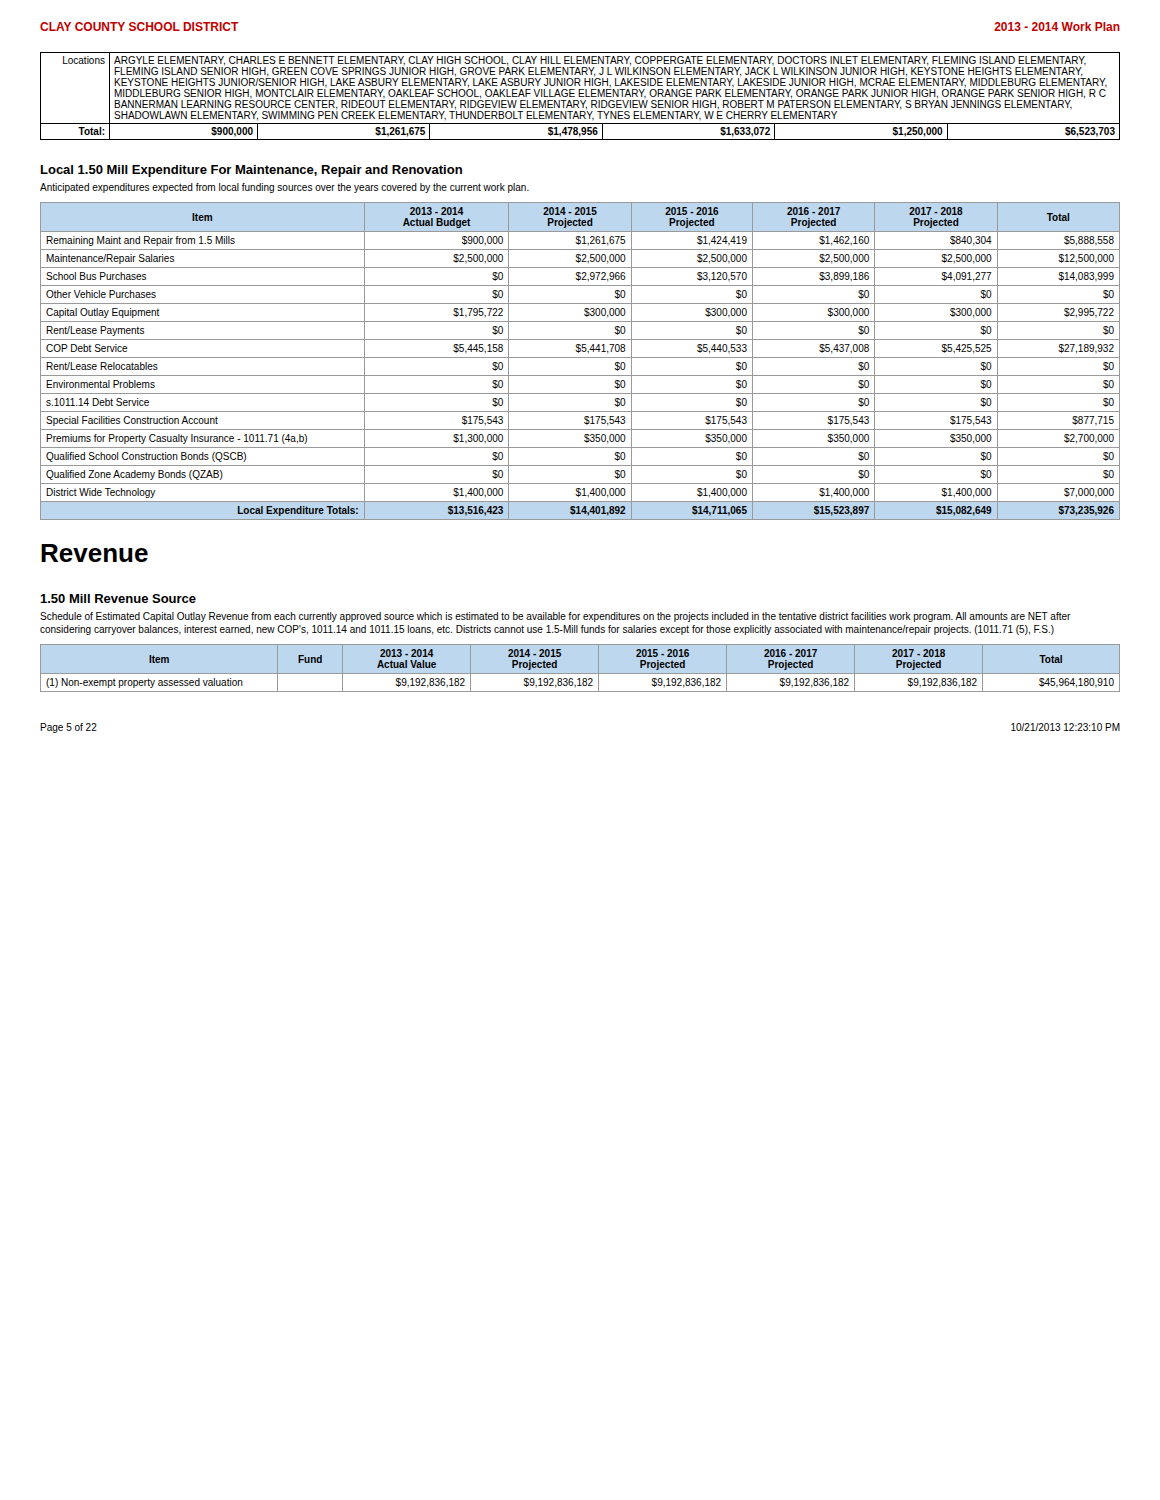CLAY COUNTY SCHOOL DISTRICT
2013 - 2014 Work Plan
| Locations | ARGYLE ELEMENTARY, CHARLES E BENNETT ELEMENTARY, CLAY HIGH SCHOOL, CLAY HILL ELEMENTARY, COPPERGATE ELEMENTARY, DOCTORS INLET ELEMENTARY, FLEMING ISLAND ELEMENTARY, FLEMING ISLAND SENIOR HIGH, GREEN COVE SPRINGS JUNIOR HIGH, GROVE PARK ELEMENTARY, J L WILKINSON ELEMENTARY, JACK L WILKINSON JUNIOR HIGH, KEYSTONE HEIGHTS ELEMENTARY, KEYSTONE HEIGHTS JUNIOR/SENIOR HIGH, LAKE ASBURY ELEMENTARY, LAKE ASBURY JUNIOR HIGH, LAKESIDE ELEMENTARY, LAKESIDE JUNIOR HIGH, MCRAE ELEMENTARY, MIDDLEBURG ELEMENTARY, MIDDLEBURG SENIOR HIGH, MONTCLAIR ELEMENTARY, OAKLEAF SCHOOL, OAKLEAF VILLAGE ELEMENTARY, ORANGE PARK ELEMENTARY, ORANGE PARK JUNIOR HIGH, ORANGE PARK SENIOR HIGH, R C BANNERMAN LEARNING RESOURCE CENTER, RIDEOUT ELEMENTARY, RIDGEVIEW ELEMENTARY, RIDGEVIEW SENIOR HIGH, ROBERT M PATERSON ELEMENTARY, S BRYAN JENNINGS ELEMENTARY, SHADOWLAWN ELEMENTARY, SWIMMING PEN CREEK ELEMENTARY, THUNDERBOLT ELEMENTARY, TYNES ELEMENTARY, W E CHERRY ELEMENTARY |
| Total: | $900,000 | $1,261,675 | $1,478,956 | $1,633,072 | $1,250,000 | $6,523,703 |
Local 1.50 Mill Expenditure For Maintenance, Repair and Renovation
Anticipated expenditures expected from local funding sources over the years covered by the current work plan.
| Item | 2013 - 2014 Actual Budget | 2014 - 2015 Projected | 2015 - 2016 Projected | 2016 - 2017 Projected | 2017 - 2018 Projected | Total |
| --- | --- | --- | --- | --- | --- | --- |
| Remaining Maint and Repair from 1.5 Mills | $900,000 | $1,261,675 | $1,424,419 | $1,462,160 | $840,304 | $5,888,558 |
| Maintenance/Repair Salaries | $2,500,000 | $2,500,000 | $2,500,000 | $2,500,000 | $2,500,000 | $12,500,000 |
| School Bus Purchases | $0 | $2,972,966 | $3,120,570 | $3,899,186 | $4,091,277 | $14,083,999 |
| Other Vehicle Purchases | $0 | $0 | $0 | $0 | $0 | $0 |
| Capital Outlay Equipment | $1,795,722 | $300,000 | $300,000 | $300,000 | $300,000 | $2,995,722 |
| Rent/Lease Payments | $0 | $0 | $0 | $0 | $0 | $0 |
| COP Debt Service | $5,445,158 | $5,441,708 | $5,440,533 | $5,437,008 | $5,425,525 | $27,189,932 |
| Rent/Lease Relocatables | $0 | $0 | $0 | $0 | $0 | $0 |
| Environmental Problems | $0 | $0 | $0 | $0 | $0 | $0 |
| s.1011.14 Debt Service | $0 | $0 | $0 | $0 | $0 | $0 |
| Special Facilities Construction Account | $175,543 | $175,543 | $175,543 | $175,543 | $175,543 | $877,715 |
| Premiums for Property Casualty Insurance - 1011.71 (4a,b) | $1,300,000 | $350,000 | $350,000 | $350,000 | $350,000 | $2,700,000 |
| Qualified School Construction Bonds (QSCB) | $0 | $0 | $0 | $0 | $0 | $0 |
| Qualified Zone Academy Bonds (QZAB) | $0 | $0 | $0 | $0 | $0 | $0 |
| District Wide Technology | $1,400,000 | $1,400,000 | $1,400,000 | $1,400,000 | $1,400,000 | $7,000,000 |
| Local Expenditure Totals: | $13,516,423 | $14,401,892 | $14,711,065 | $15,523,897 | $15,082,649 | $73,235,926 |
Revenue
1.50 Mill Revenue Source
Schedule of Estimated Capital Outlay Revenue from each currently approved source which is estimated to be available for expenditures on the projects included in the tentative district facilities work program. All amounts are NET after considering carryover balances, interest earned, new COP's, 1011.14 and 1011.15 loans, etc. Districts cannot use 1.5-Mill funds for salaries except for those explicitly associated with maintenance/repair projects. (1011.71 (5), F.S.)
| Item | Fund | 2013 - 2014 Actual Value | 2014 - 2015 Projected | 2015 - 2016 Projected | 2016 - 2017 Projected | 2017 - 2018 Projected | Total |
| --- | --- | --- | --- | --- | --- | --- | --- |
| (1) Non-exempt property assessed valuation | | $9,192,836,182 | $9,192,836,182 | $9,192,836,182 | $9,192,836,182 | $9,192,836,182 | $45,964,180,910 |
Page 5 of 22
10/21/2013 12:23:10 PM